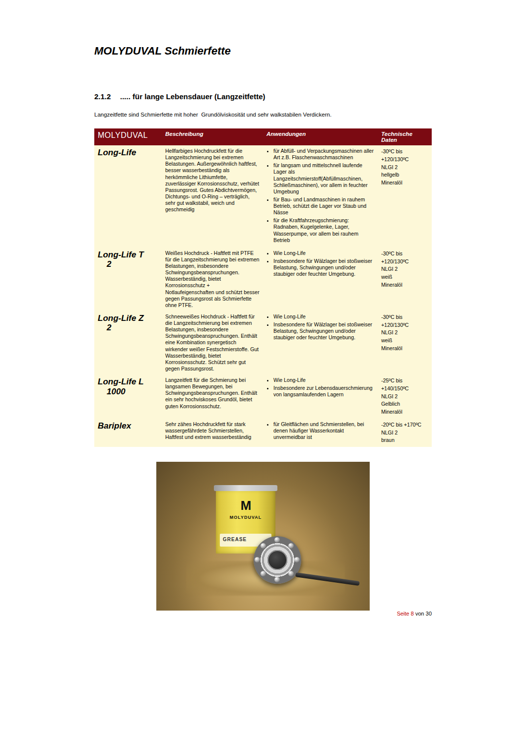MOLYDUVAL Schmierfette
2.1.2..... für lange Lebensdauer (Langzeitfette)
Langzeitfette sind Schmierfette mit hoher Grundölviskosität und sehr walkstabilen Verdickern.
| MOLYDUVAL | Beschreibung | Anwendungen | Technische Daten |
| --- | --- | --- | --- |
| Long-Life | Hellfarbiges Hochdruckfett für die Langzeitschmierung bei extremen Belastungen. Außergewöhnlich haftfest, besser wasserbeständig als herkömmliche Lithiumfette, zuverlässiger Korrosionsschutz, verhütet Passungsrost. Gutes Abdichtvermögen, Dichtungs- und O-Ring – verträglich, sehr gut walkstabil, weich und geschmeidig | für Abfüll- und Verpackungsmaschinen aller Art z.B. Flaschenwaschmaschinen für langsam und mittelschnell laufende Lager als Langzeitschmierstoff(Abfüllmaschinen, Schließmaschinen), vor allem in feuchter Umgebung für Bau- und Landmaschinen in rauhem Betrieb, schützt die Lager vor Staub und Nässe für die Kraftfahrzeugschmierung: Radnaben, Kugelgelenke, Lager, Wasserpumpe, vor allem bei rauhem Betrieb | -30ºC bis +120/130ºC NLGI 2 hellgelb Mineralöl |
| Long-Life T 2 | Weißes Hochdruck - Haftfett mit PTFE für die Langzeitschmierung bei extremen Belastungen, insbesondere Schwingungsbeanspruchungen. Wasserbeständig, bietet Korrosionsschutz + Notlaufeigenschaften und schützt besser gegen Passungsrost als Schmierfette ohne PTFE. | Wie Long-Life Insbesondere für Wälzlager bei stoßweiser Belastung, Schwingungen und/oder staubiger oder feuchter Umgebung. | -30ºC bis +120/130ºC NLGI 2 weiß Mineralöl |
| Long-Life Z 2 | Schneeweißes Hochdruck - Haftfett für die Langzeitschmierung bei extremen Belastungen, insbesondere Schwingungsbeanspruchungen. Enthält eine Kombination synergetisch wirkender weißer Festschmierstoffe. Gut Wasserbeständig, bietet Korrosionsschutz. Schützt sehr gut gegen Passungsrost. | Wie Long-Life Insbesondere für Wälzlager bei stoßweiser Belastung, Schwingungen und/oder staubiger oder feuchter Umgebung. | -30ºC bis +120/130ºC NLGI 2 weiß Mineralöl |
| Long-Life L 1000 | Langzeitfett für die Schmierung bei langsamen Bewegungen, bei Schwingungsbeanspruchungen. Enthält ein sehr hochviskoses Grundöl, bietet guten Korrosionsschutz. | Wie Long-Life Insbesondere zur Lebensdauerschmierung von langsamlaufenden Lagern | -25ºC bis +140/150ºC NLGI 2 Gelblich Mineralöl |
| Bariplex | Sehr zähes Hochdruckfett für stark wassergefährdete Schmierstellen, Haftfest und extrem wasserbeständig | für Gleitflächen und Schmierstellen, bei denen häufiger Wasserkontakt unvermeidbar ist | -20ºC bis +170ºC NLGI 2 braun |
M
MOLYDUVAL
Seite 8 von 30